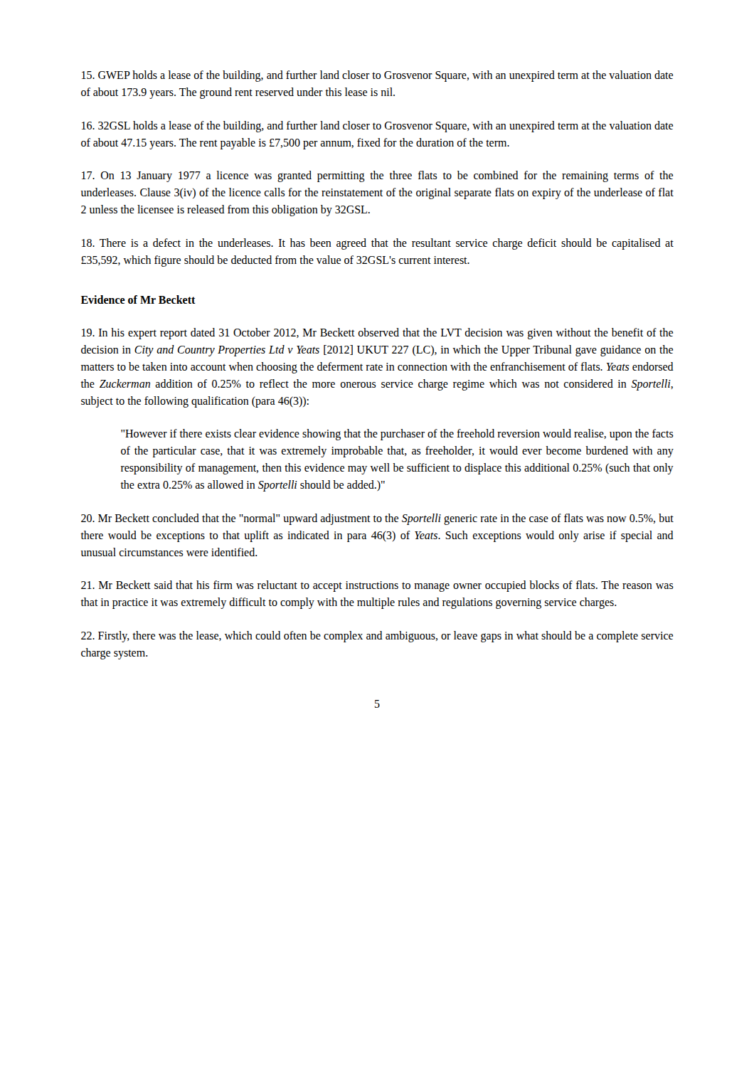15. GWEP holds a lease of the building, and further land closer to Grosvenor Square, with an unexpired term at the valuation date of about 173.9 years. The ground rent reserved under this lease is nil.
16. 32GSL holds a lease of the building, and further land closer to Grosvenor Square, with an unexpired term at the valuation date of about 47.15 years. The rent payable is £7,500 per annum, fixed for the duration of the term.
17. On 13 January 1977 a licence was granted permitting the three flats to be combined for the remaining terms of the underleases. Clause 3(iv) of the licence calls for the reinstatement of the original separate flats on expiry of the underlease of flat 2 unless the licensee is released from this obligation by 32GSL.
18. There is a defect in the underleases. It has been agreed that the resultant service charge deficit should be capitalised at £35,592, which figure should be deducted from the value of 32GSL's current interest.
Evidence of Mr Beckett
19. In his expert report dated 31 October 2012, Mr Beckett observed that the LVT decision was given without the benefit of the decision in City and Country Properties Ltd v Yeats [2012] UKUT 227 (LC), in which the Upper Tribunal gave guidance on the matters to be taken into account when choosing the deferment rate in connection with the enfranchisement of flats. Yeats endorsed the Zuckerman addition of 0.25% to reflect the more onerous service charge regime which was not considered in Sportelli, subject to the following qualification (para 46(3)):
"However if there exists clear evidence showing that the purchaser of the freehold reversion would realise, upon the facts of the particular case, that it was extremely improbable that, as freeholder, it would ever become burdened with any responsibility of management, then this evidence may well be sufficient to displace this additional 0.25% (such that only the extra 0.25% as allowed in Sportelli should be added.)"
20. Mr Beckett concluded that the "normal" upward adjustment to the Sportelli generic rate in the case of flats was now 0.5%, but there would be exceptions to that uplift as indicated in para 46(3) of Yeats. Such exceptions would only arise if special and unusual circumstances were identified.
21. Mr Beckett said that his firm was reluctant to accept instructions to manage owner occupied blocks of flats. The reason was that in practice it was extremely difficult to comply with the multiple rules and regulations governing service charges.
22. Firstly, there was the lease, which could often be complex and ambiguous, or leave gaps in what should be a complete service charge system.
5